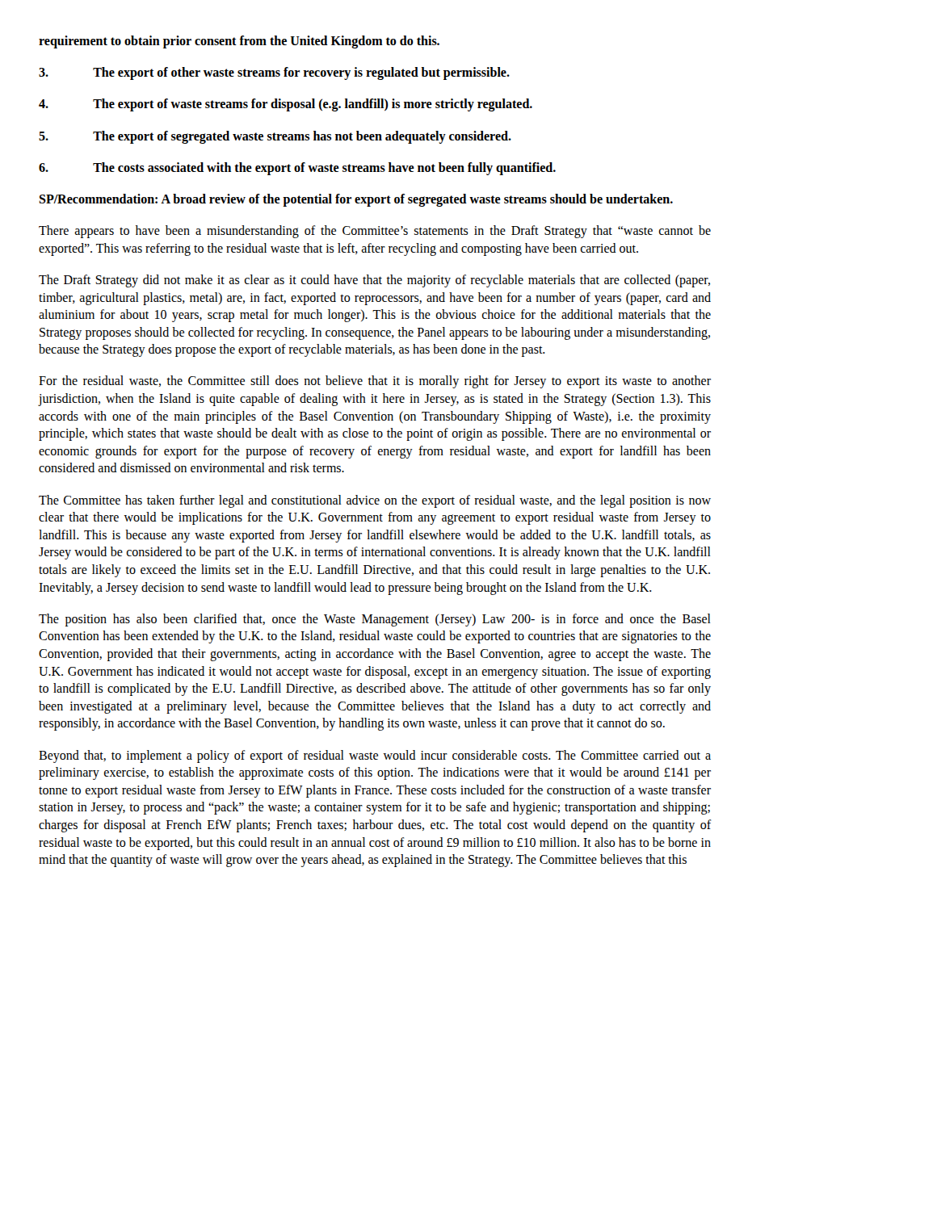requirement to obtain prior consent from the United Kingdom to do this.
3. The export of other waste streams for recovery is regulated but permissible.
4. The export of waste streams for disposal (e.g. landfill) is more strictly regulated.
5. The export of segregated waste streams has not been adequately considered.
6. The costs associated with the export of waste streams have not been fully quantified.
SP/Recommendation: A broad review of the potential for export of segregated waste streams should be undertaken.
There appears to have been a misunderstanding of the Committee’s statements in the Draft Strategy that “waste cannot be exported”. This was referring to the residual waste that is left, after recycling and composting have been carried out.
The Draft Strategy did not make it as clear as it could have that the majority of recyclable materials that are collected (paper, timber, agricultural plastics, metal) are, in fact, exported to reprocessors, and have been for a number of years (paper, card and aluminium for about 10 years, scrap metal for much longer). This is the obvious choice for the additional materials that the Strategy proposes should be collected for recycling. In consequence, the Panel appears to be labouring under a misunderstanding, because the Strategy does propose the export of recyclable materials, as has been done in the past.
For the residual waste, the Committee still does not believe that it is morally right for Jersey to export its waste to another jurisdiction, when the Island is quite capable of dealing with it here in Jersey, as is stated in the Strategy (Section 1.3). This accords with one of the main principles of the Basel Convention (on Transboundary Shipping of Waste), i.e. the proximity principle, which states that waste should be dealt with as close to the point of origin as possible. There are no environmental or economic grounds for export for the purpose of recovery of energy from residual waste, and export for landfill has been considered and dismissed on environmental and risk terms.
The Committee has taken further legal and constitutional advice on the export of residual waste, and the legal position is now clear that there would be implications for the U.K. Government from any agreement to export residual waste from Jersey to landfill. This is because any waste exported from Jersey for landfill elsewhere would be added to the U.K. landfill totals, as Jersey would be considered to be part of the U.K. in terms of international conventions. It is already known that the U.K. landfill totals are likely to exceed the limits set in the E.U. Landfill Directive, and that this could result in large penalties to the U.K. Inevitably, a Jersey decision to send waste to landfill would lead to pressure being brought on the Island from the U.K.
The position has also been clarified that, once the Waste Management (Jersey) Law 200- is in force and once the Basel Convention has been extended by the U.K. to the Island, residual waste could be exported to countries that are signatories to the Convention, provided that their governments, acting in accordance with the Basel Convention, agree to accept the waste. The U.K. Government has indicated it would not accept waste for disposal, except in an emergency situation. The issue of exporting to landfill is complicated by the E.U. Landfill Directive, as described above. The attitude of other governments has so far only been investigated at a preliminary level, because the Committee believes that the Island has a duty to act correctly and responsibly, in accordance with the Basel Convention, by handling its own waste, unless it can prove that it cannot do so.
Beyond that, to implement a policy of export of residual waste would incur considerable costs. The Committee carried out a preliminary exercise, to establish the approximate costs of this option. The indications were that it would be around £141 per tonne to export residual waste from Jersey to EfW plants in France. These costs included for the construction of a waste transfer station in Jersey, to process and “pack” the waste; a container system for it to be safe and hygienic; transportation and shipping; charges for disposal at French EfW plants; French taxes; harbour dues, etc. The total cost would depend on the quantity of residual waste to be exported, but this could result in an annual cost of around £9 million to £10 million. It also has to be borne in mind that the quantity of waste will grow over the years ahead, as explained in the Strategy. The Committee believes that this